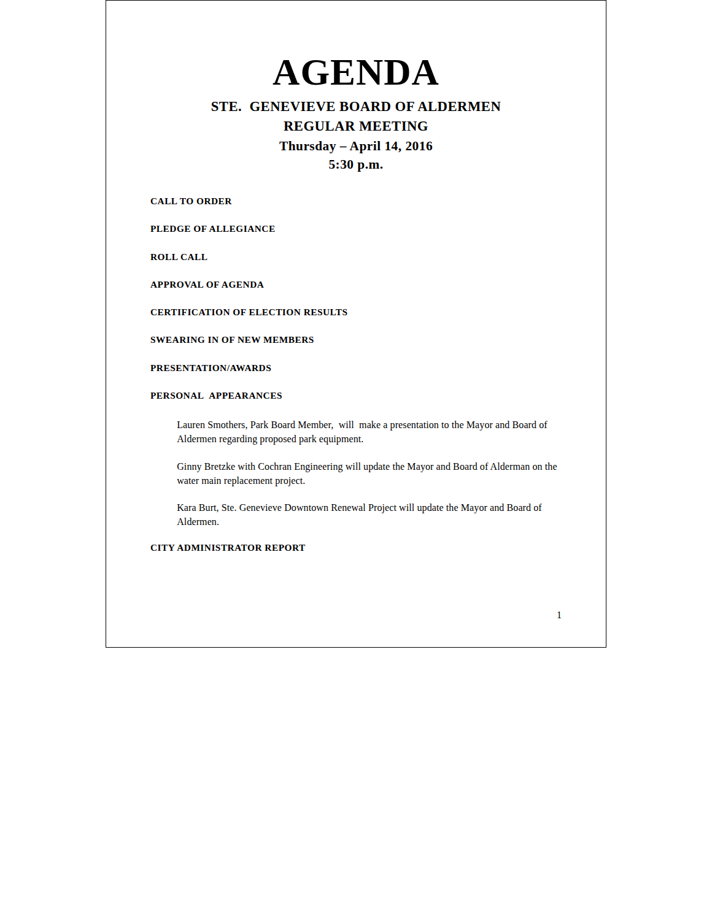AGENDA
STE. GENEVIEVE BOARD OF ALDERMEN
REGULAR MEETING
Thursday – April 14, 2016
5:30 p.m.
CALL TO ORDER
PLEDGE OF ALLEGIANCE
ROLL CALL
APPROVAL OF AGENDA
CERTIFICATION OF ELECTION RESULTS
SWEARING IN OF NEW MEMBERS
PRESENTATION/AWARDS
PERSONAL APPEARANCES
Lauren Smothers, Park Board Member, will make a presentation to the Mayor and Board of Aldermen regarding proposed park equipment.
Ginny Bretzke with Cochran Engineering will update the Mayor and Board of Alderman on the water main replacement project.
Kara Burt, Ste. Genevieve Downtown Renewal Project will update the Mayor and Board of Aldermen.
CITY ADMINISTRATOR REPORT
1